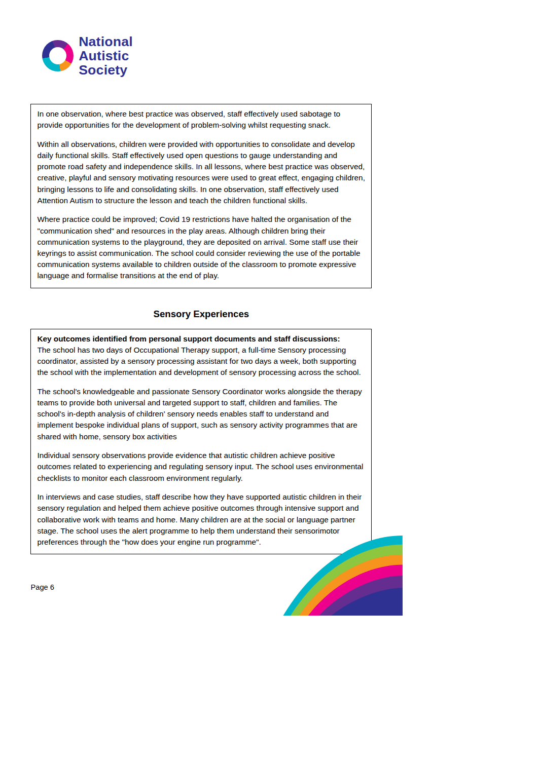National Autistic Society
In one observation, where best practice was observed, staff effectively used sabotage to provide opportunities for the development of problem-solving whilst requesting snack.
Within all observations, children were provided with opportunities to consolidate and develop daily functional skills. Staff effectively used open questions to gauge understanding and promote road safety and independence skills. In all lessons, where best practice was observed, creative, playful and sensory motivating resources were used to great effect, engaging children, bringing lessons to life and consolidating skills. In one observation, staff effectively used Attention Autism to structure the lesson and teach the children functional skills.
Where practice could be improved; Covid 19 restrictions have halted the organisation of the "communication shed" and resources in the play areas. Although children bring their communication systems to the playground, they are deposited on arrival. Some staff use their keyrings to assist communication. The school could consider reviewing the use of the portable communication systems available to children outside of the classroom to promote expressive language and formalise transitions at the end of play.
Sensory Experiences
Key outcomes identified from personal support documents and staff discussions:
The school has two days of Occupational Therapy support, a full-time Sensory processing coordinator, assisted by a sensory processing assistant for two days a week, both supporting the school with the implementation and development of sensory processing across the school.
The school's knowledgeable and passionate Sensory Coordinator works alongside the therapy teams to provide both universal and targeted support to staff, children and families. The school's in-depth analysis of children' sensory needs enables staff to understand and implement bespoke individual plans of support, such as sensory activity programmes that are shared with home, sensory box activities
Individual sensory observations provide evidence that autistic children achieve positive outcomes related to experiencing and regulating sensory input. The school uses environmental checklists to monitor each classroom environment regularly.
In interviews and case studies, staff describe how they have supported autistic children in their sensory regulation and helped them achieve positive outcomes through intensive support and collaborative work with teams and home. Many children are at the social or language partner stage. The school uses the alert programme to help them understand their sensorimotor preferences through the "how does your engine run programme".
Page 6